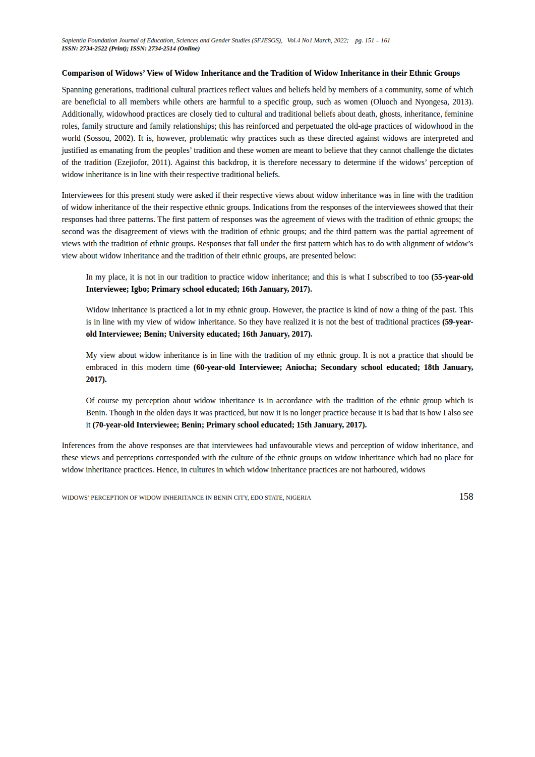Sapientia Foundation Journal of Education, Sciences and Gender Studies (SFJESGS), Vol.4 No1 March, 2022; pg. 151 – 161
ISSN: 2734-2522 (Print); ISSN: 2734-2514 (Online)
Comparison of Widows’ View of Widow Inheritance and the Tradition of Widow Inheritance in their Ethnic Groups
Spanning generations, traditional cultural practices reflect values and beliefs held by members of a community, some of which are beneficial to all members while others are harmful to a specific group, such as women (Oluoch and Nyongesa, 2013). Additionally, widowhood practices are closely tied to cultural and traditional beliefs about death, ghosts, inheritance, feminine roles, family structure and family relationships; this has reinforced and perpetuated the old-age practices of widowhood in the world (Sossou, 2002). It is, however, problematic why practices such as these directed against widows are interpreted and justified as emanating from the peoples’ tradition and these women are meant to believe that they cannot challenge the dictates of the tradition (Ezejiofor, 2011). Against this backdrop, it is therefore necessary to determine if the widows’ perception of widow inheritance is in line with their respective traditional beliefs.
Interviewees for this present study were asked if their respective views about widow inheritance was in line with the tradition of widow inheritance of the their respective ethnic groups. Indications from the responses of the interviewees showed that their responses had three patterns. The first pattern of responses was the agreement of views with the tradition of ethnic groups; the second was the disagreement of views with the tradition of ethnic groups; and the third pattern was the partial agreement of views with the tradition of ethnic groups. Responses that fall under the first pattern which has to do with alignment of widow’s view about widow inheritance and the tradition of their ethnic groups, are presented below:
In my place, it is not in our tradition to practice widow inheritance; and this is what I subscribed to too (55-year-old Interviewee; Igbo; Primary school educated; 16th January, 2017).
Widow inheritance is practiced a lot in my ethnic group. However, the practice is kind of now a thing of the past. This is in line with my view of widow inheritance. So they have realized it is not the best of traditional practices (59-year-old Interviewee; Benin; University educated; 16th January, 2017).
My view about widow inheritance is in line with the tradition of my ethnic group. It is not a practice that should be embraced in this modern time (60-year-old Interviewee; Aniocha; Secondary school educated; 18th January, 2017).
Of course my perception about widow inheritance is in accordance with the tradition of the ethnic group which is Benin. Though in the olden days it was practiced, but now it is no longer practice because it is bad that is how I also see it (70-year-old Interviewee; Benin; Primary school educated; 15th January, 2017).
Inferences from the above responses are that interviewees had unfavourable views and perception of widow inheritance, and these views and perceptions corresponded with the culture of the ethnic groups on widow inheritance which had no place for widow inheritance practices. Hence, in cultures in which widow inheritance practices are not harboured, widows
Widows’ Perception of Widow Inheritance in Benin City, Edo State, Nigeria 158